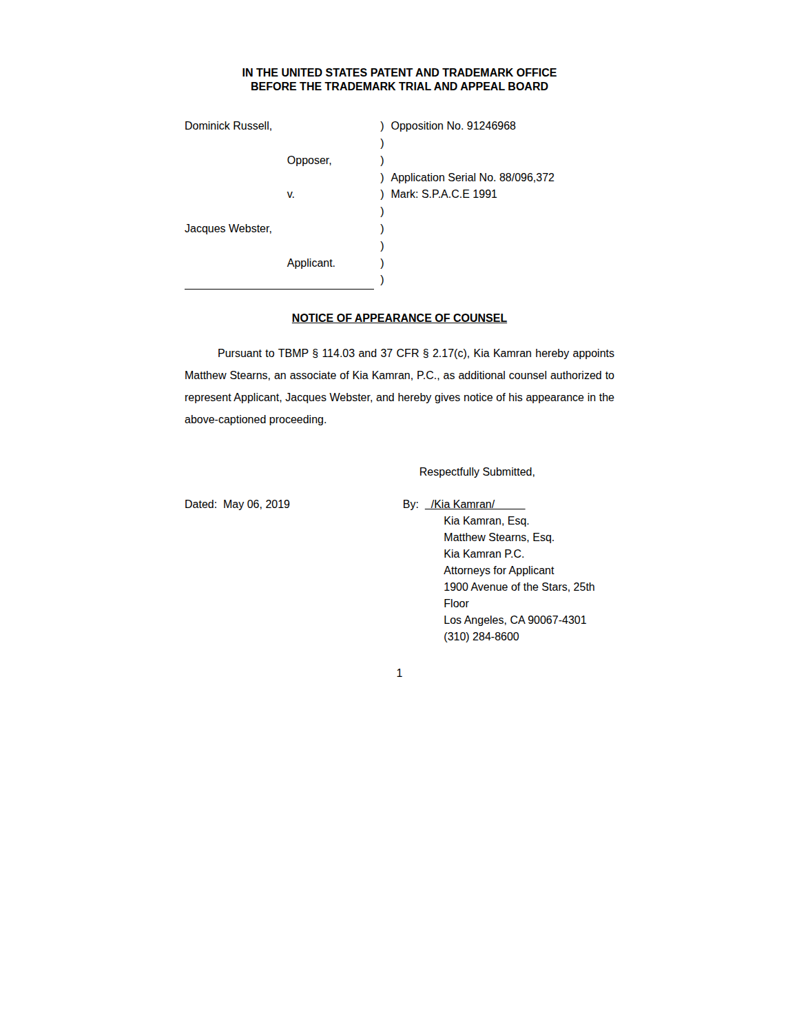IN THE UNITED STATES PATENT AND TRADEMARK OFFICE
BEFORE THE TRADEMARK TRIAL AND APPEAL BOARD
| Dominick Russell, | ) | Opposition No. 91246968 |
| | ) | |
| Opposer, | ) | |
| | ) | Application Serial No. 88/096,372 |
| v. | ) | Mark: S.P.A.C.E 1991 |
| | ) | |
| Jacques Webster, | ) | |
| | ) | |
| Applicant. | ) | |
| | ) | |
NOTICE OF APPEARANCE OF COUNSEL
Pursuant to TBMP § 114.03 and 37 CFR § 2.17(c), Kia Kamran hereby appoints Matthew Stearns, an associate of Kia Kamran, P.C., as additional counsel authorized to represent Applicant, Jacques Webster, and hereby gives notice of his appearance in the above-captioned proceeding.
Respectfully Submitted,
| Dated: May 06, 2019 | By: /Kia Kamran/ Kia Kamran, Esq. Matthew Stearns, Esq. Kia Kamran P.C. Attorneys for Applicant 1900 Avenue of the Stars, 25th Floor Los Angeles, CA 90067-4301 (310) 284-8600 |
1